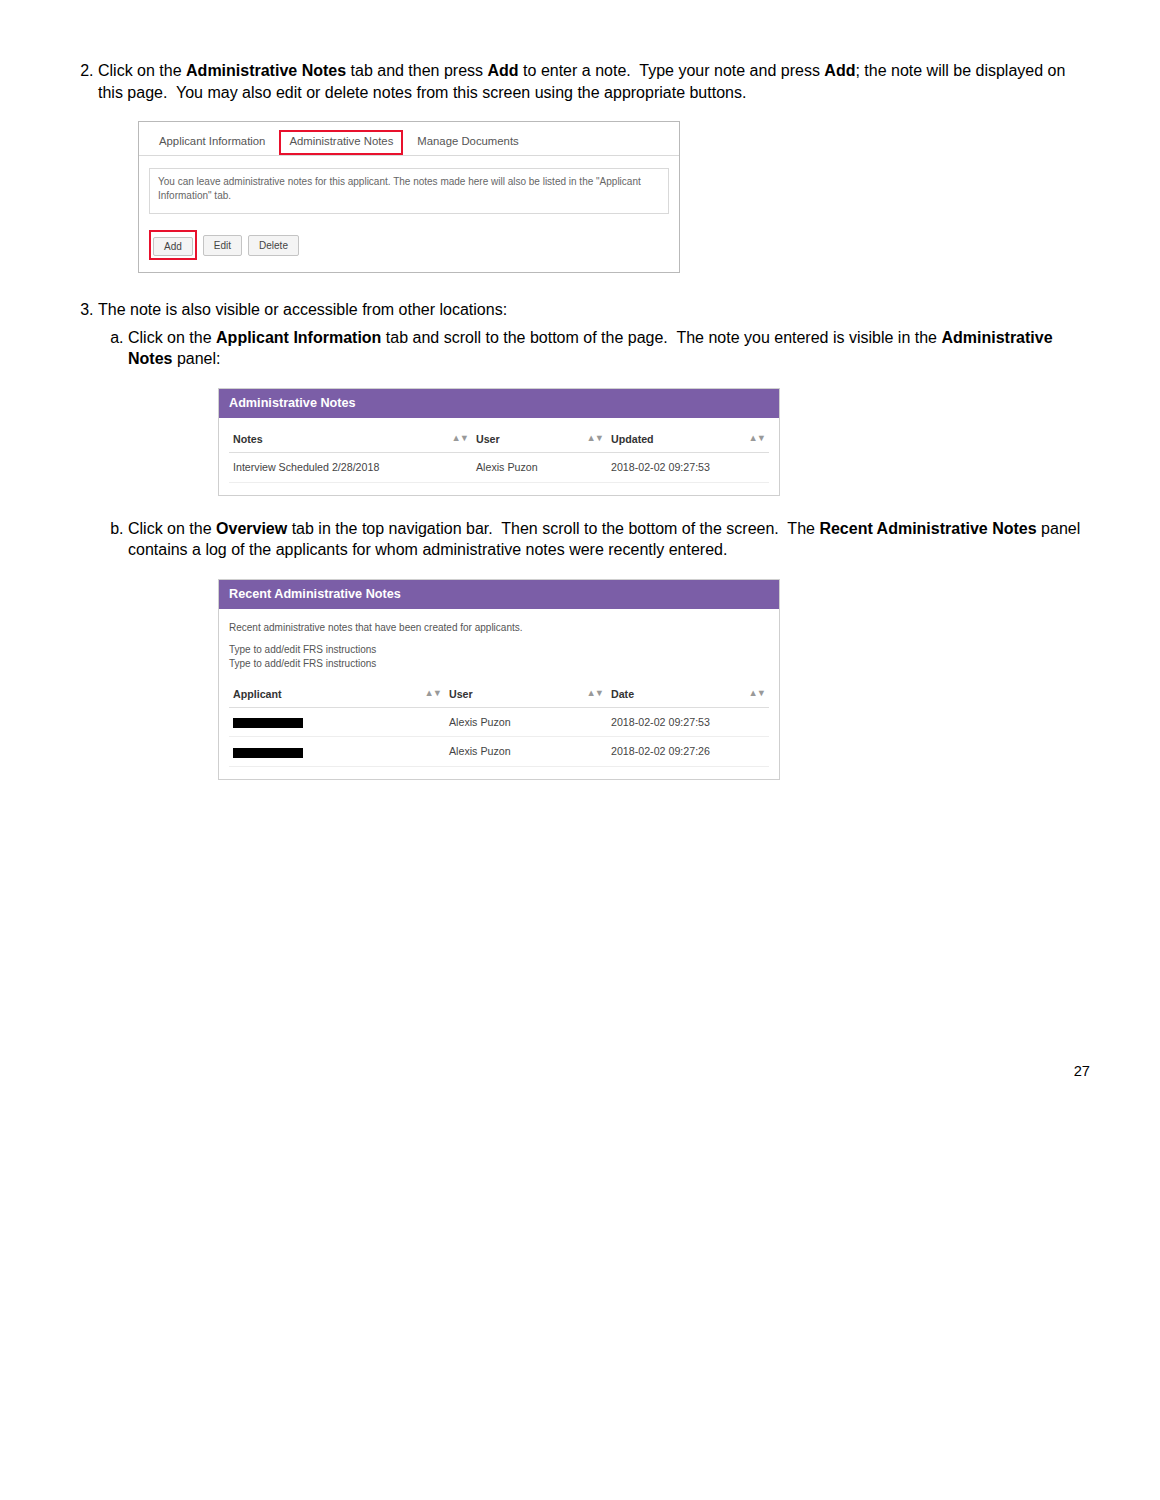Click on the Administrative Notes tab and then press Add to enter a note. Type your note and press Add; the note will be displayed on this page. You may also edit or delete notes from this screen using the appropriate buttons.
Applicant Information
Administrative Notes
Manage Documents
You can leave administrative notes for this applicant. The notes made here will also be listed in the "Applicant Information" tab.
Add Edit Delete
The note is also visible or accessible from other locations:
Click on the Applicant Information tab and scroll to the bottom of the page. The note you entered is visible in the Administrative Notes panel:
Administrative Notes
| Notes ▲▼ | User ▲▼ | Updated ▲▼ |
| --- | --- | --- |
| Interview Scheduled 2/28/2018 | Alexis Puzon | 2018-02-02 09:27:53 |
Click on the Overview tab in the top navigation bar. Then scroll to the bottom of the screen. The Recent Administrative Notes panel contains a log of the applicants for whom administrative notes were recently entered.
Recent Administrative Notes
Recent administrative notes that have been created for applicants.
Type to add/edit FRS instructions
Type to add/edit FRS instructions
| Applicant ▲▼ | User ▲▼ | Date ▲▼ |
| --- | --- | --- |
| | Alexis Puzon | 2018-02-02 09:27:53 |
| | Alexis Puzon | 2018-02-02 09:27:26 |
27